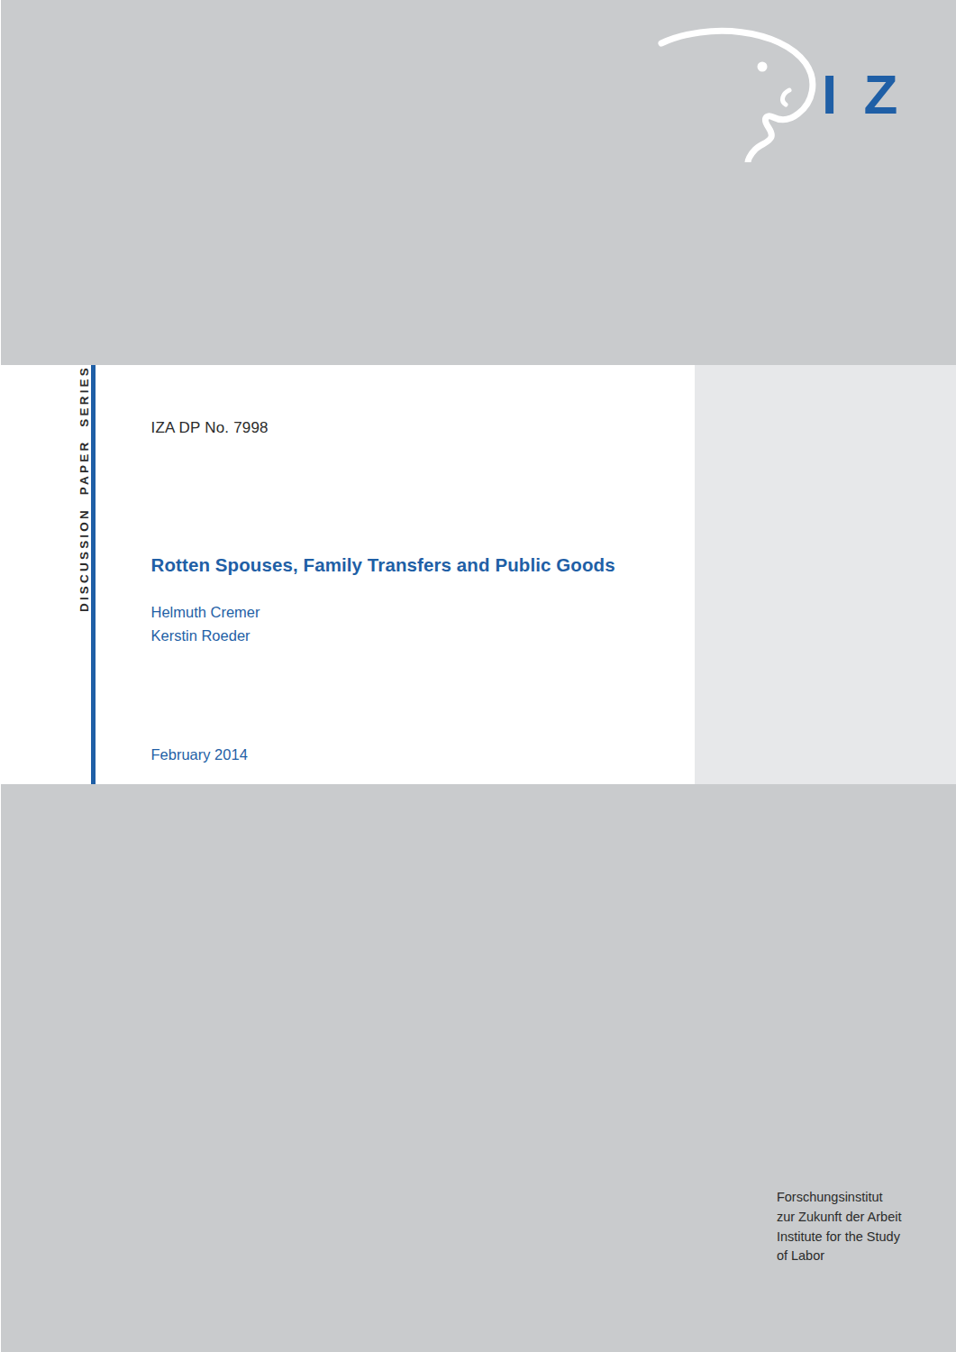I Z A
DISCUSSION PAPER SERIES
IZA DP No. 7998
Rotten Spouses, Family Transfers and Public Goods
Helmuth Cremer
Kerstin Roeder
February 2014
Forschungsinstitut
zur Zukunft der Arbeit
Institute for the Study
of Labor